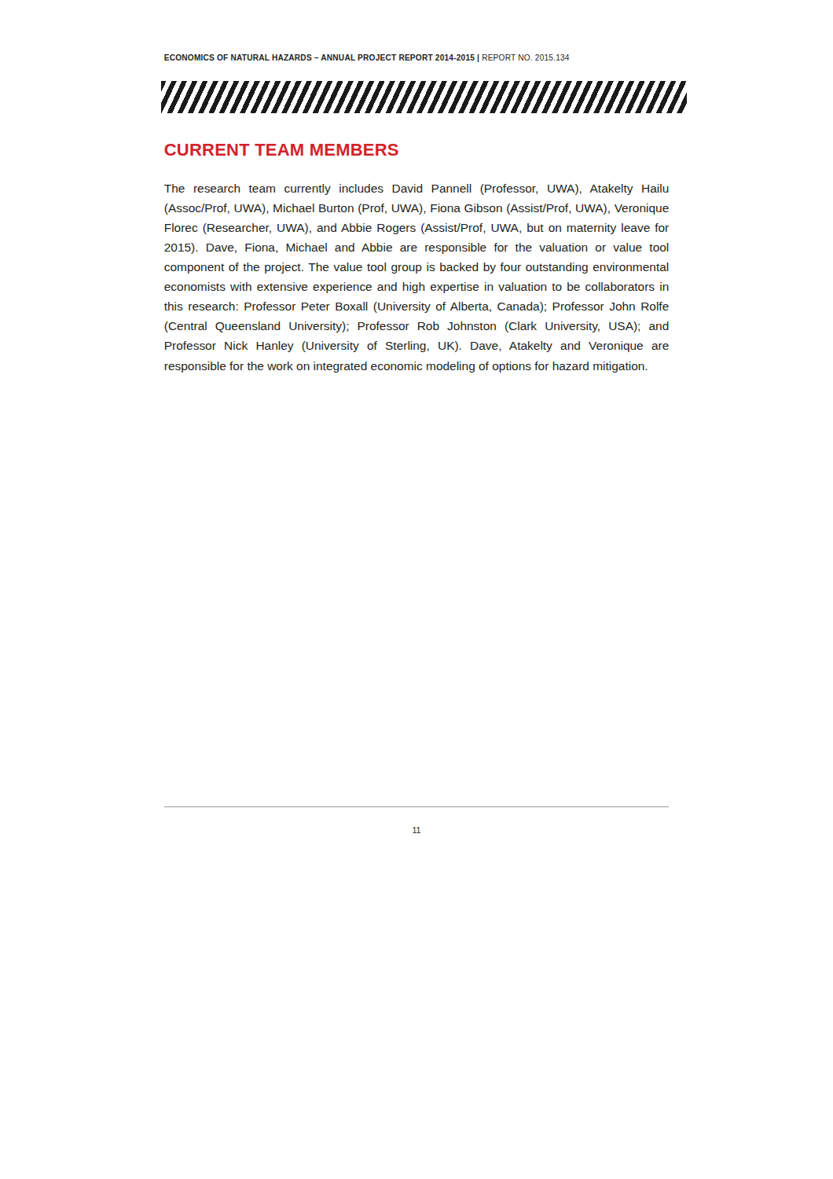ECONOMICS OF NATURAL HAZARDS – ANNUAL PROJECT REPORT 2014-2015 | REPORT NO. 2015.134
Current Team Members
The research team currently includes David Pannell (Professor, UWA), Atakelty Hailu (Assoc/Prof, UWA), Michael Burton (Prof, UWA), Fiona Gibson (Assist/Prof, UWA), Veronique Florec (Researcher, UWA), and Abbie Rogers (Assist/Prof, UWA, but on maternity leave for 2015). Dave, Fiona, Michael and Abbie are responsible for the valuation or value tool component of the project. The value tool group is backed by four outstanding environmental economists with extensive experience and high expertise in valuation to be collaborators in this research: Professor Peter Boxall (University of Alberta, Canada); Professor John Rolfe (Central Queensland University); Professor Rob Johnston (Clark University, USA); and Professor Nick Hanley (University of Sterling, UK). Dave, Atakelty and Veronique are responsible for the work on integrated economic modeling of options for hazard mitigation.
11